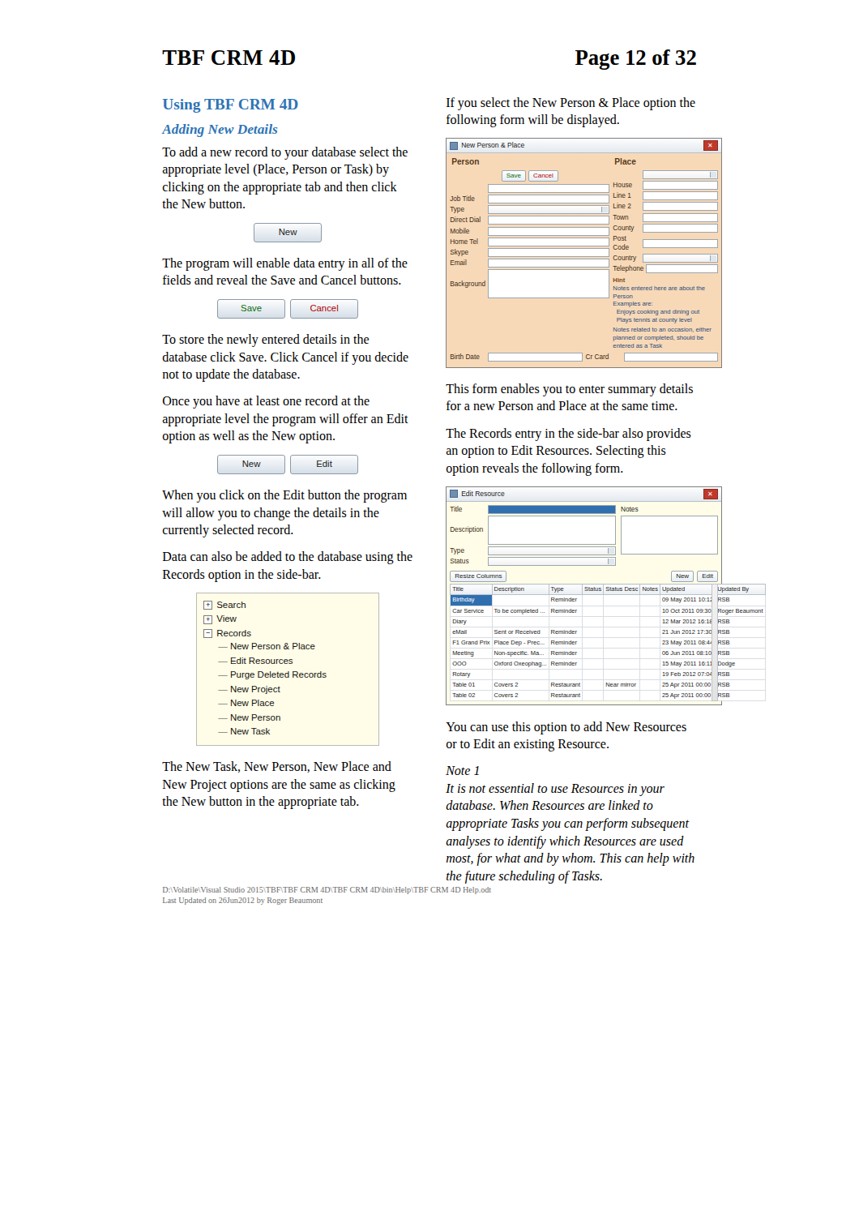TBF CRM 4D
Page 12 of 32
Using TBF CRM 4D
Adding New Details
To add a new record to your database select the appropriate level (Place, Person or Task) by clicking on the appropriate tab and then click the New button.
New
The program will enable data entry in all of the fields and reveal the Save and Cancel buttons.
Save Cancel
To store the newly entered details in the database click Save. Click Cancel if you decide not to update the database.
Once you have at least one record at the appropriate level the program will offer an Edit option as well as the New option.
New Edit
When you click on the Edit button the program will allow you to change the details in the currently selected record.
Data can also be added to the database using the Records option in the side-bar.
+Search
+View
−Records
New Person & Place
Edit Resources
Purge Deleted Records
New Project
New Place
New Person
New Task
The New Task, New Person, New Place and New Project options are the same as clicking the New button in the appropriate tab.
If you select the New Person & Place option the following form will be displayed.
New Person & Place
✕
Person
Save Cancel
Job Title
Type
Direct Dial
Mobile
Home Tel
Skype
Email
Background
Place
House
Line 1
Line 2
Town
County
Post Code
Country
Telephone
Hint
Notes entered here are about the Person
Examples are:
Enjoys cooking and dining out
Plays tennis at county level
Notes related to an occasion, either planned or completed, should be entered as a Task
Birth Date
Cr Card
This form enables you to enter summary details for a new Person and Place at the same time.
The Records entry in the side-bar also provides an option to Edit Resources. Selecting this option reveals the following form.
Edit Resource
✕
Title
Description
Type
Status
Notes
Resize Columns New Edit
| Title | Description | Type | Status | Status Desc | Notes | Updated | Updated By |
| --- | --- | --- | --- | --- | --- | --- | --- |
| Birthday | | Reminder | | | | 09 May 2011 10:12 | RSB |
| Car Service | To be completed ... | Reminder | | | | 10 Oct 2011 09:30 | Roger Beaumont |
| Diary | | | | | | 12 Mar 2012 16:18 | RSB |
| eMail | Sent or Received | Reminder | | | | 21 Jun 2012 17:30 | RSB |
| F1 Grand Prix | Place Dep - Prec... | Reminder | | | | 23 May 2011 08:44 | RSB |
| Meeting | Non-specific. Ma... | Reminder | | | | 06 Jun 2011 08:10 | RSB |
| OOO | Oxford Oxeophag... | Reminder | | | | 15 May 2011 16:11 | Dodge |
| Rotary | | | | | | 19 Feb 2012 07:04 | RSB |
| Table 01 | Covers 2 | Restaurant | | Near mirror | | 25 Apr 2011 00:00 | RSB |
| Table 02 | Covers 2 | Restaurant | | | | 25 Apr 2011 00:00 | RSB |
You can use this option to add New Resources or to Edit an existing Resource.
Note 1
It is not essential to use Resources in your database. When Resources are linked to appropriate Tasks you can perform subsequent analyses to identify which Resources are used most, for what and by whom. This can help with the future scheduling of Tasks.
D:\Volatile\Visual Studio 2015\TBF\TBF CRM 4D\TBF CRM 4D\bin\Help\TBF CRM 4D Help.odt
Last Updated on 26Jun2012 by Roger Beaumont